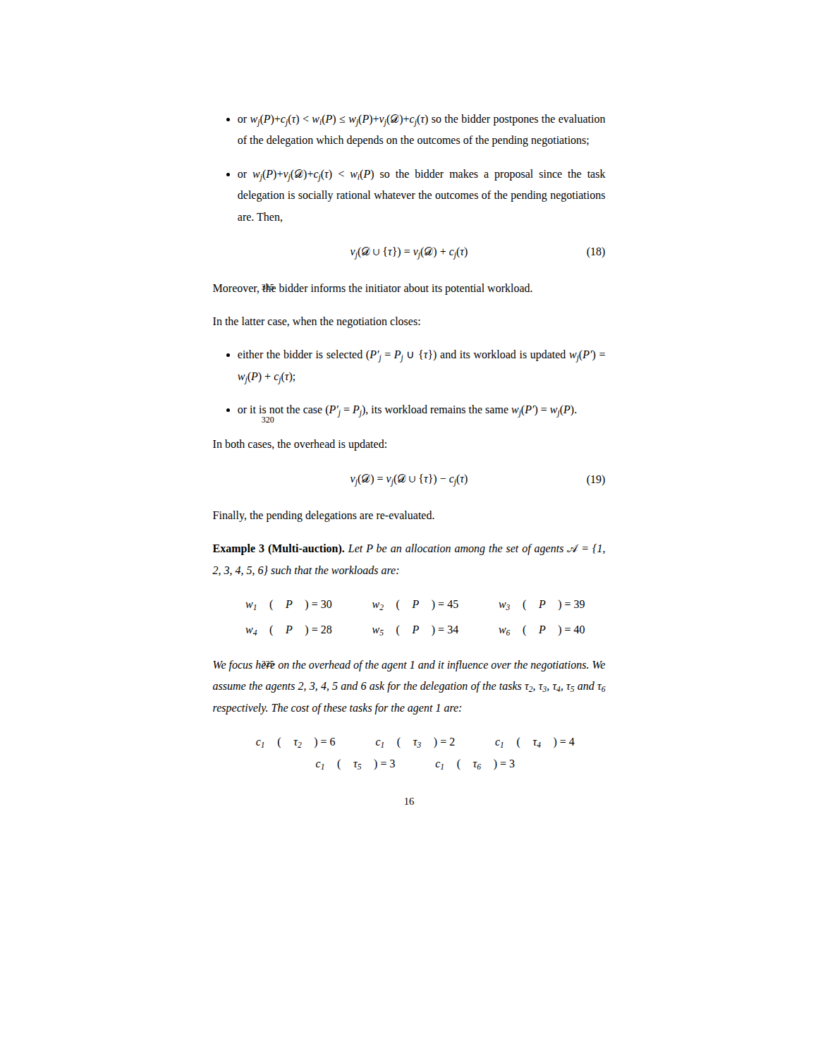or wj(P)+cj(τ) < wi(P) ≤ wj(P)+vj(𝒟)+cj(τ) so the bidder postpones the evaluation of the delegation which depends on the outcomes of the pending negotiations;
or wj(P)+vj(𝒟)+cj(τ) < wi(P) so the bidder makes a proposal since the task delegation is socially rational whatever the outcomes of the pending negotiations are. Then,
vj(𝒟 ∪ {τ}) = vj(𝒟) + cj(τ)
(18)
315
Moreover, the bidder informs the initiator about its potential workload.
In the latter case, when the negotiation closes:
either the bidder is selected (P′j = Pj ∪ {τ}) and its workload is updated wj(P′) = wj(P) + cj(τ);
or it is not the case (P′j = Pj), its workload remains the same wj(P′) = wj(P).
320
In both cases, the overhead is updated:
vj(𝒟) = vj(𝒟 ∪ {τ}) − cj(τ)
(19)
Finally, the pending delegations are re-evaluated.
Example 3 (Multi-auction). Let P be an allocation among the set of agents 𝒜 = {1, 2, 3, 4, 5, 6} such that the workloads are:
w1(P) = 30 w2(P) = 45 w3(P) = 39
w4(P) = 28 w5(P) = 34 w6(P) = 40
325
We focus here on the overhead of the agent 1 and it influence over the negotiations. We assume the agents 2, 3, 4, 5 and 6 ask for the delegation of the tasks τ2, τ3, τ4, τ5 and τ6 respectively. The cost of these tasks for the agent 1 are:
c1(τ2) = 6 c1(τ3) = 2 c1(τ4) = 4 c1(τ5) = 3 c1(τ6) = 3
16